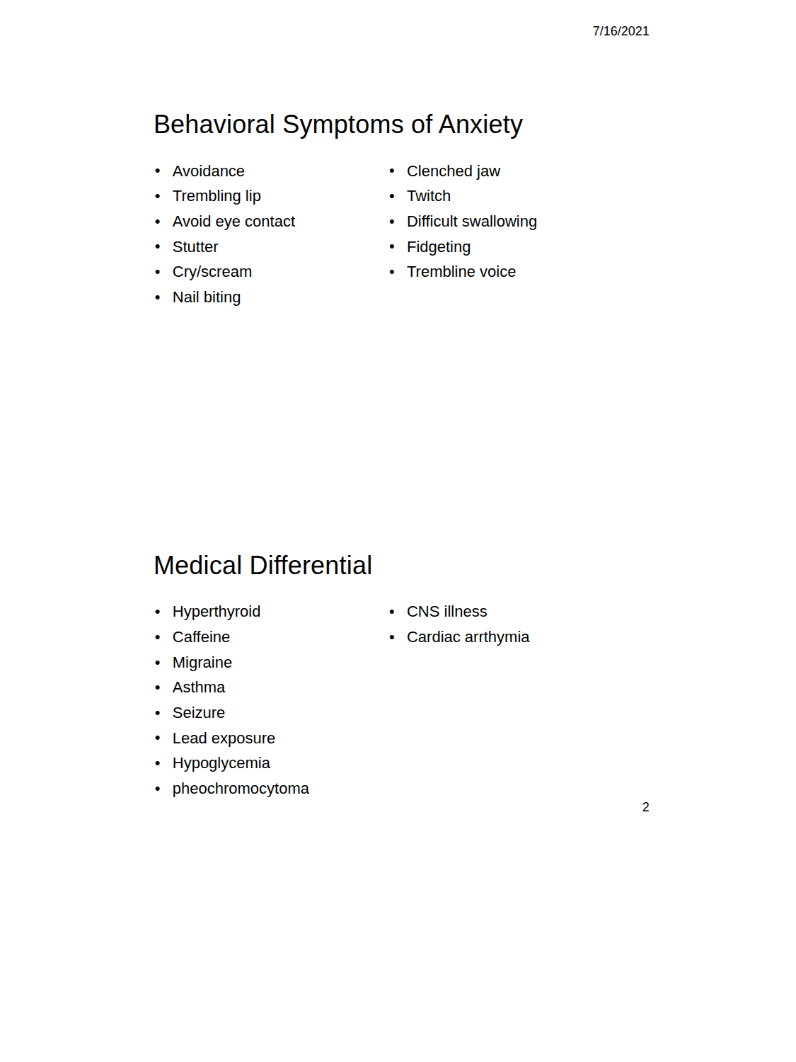7/16/2021
Behavioral Symptoms of Anxiety
Avoidance
Trembling lip
Avoid eye contact
Stutter
Cry/scream
Nail biting
Clenched jaw
Twitch
Difficult swallowing
Fidgeting
Trembline voice
Medical Differential
Hyperthyroid
Caffeine
Migraine
Asthma
Seizure
Lead exposure
Hypoglycemia
pheochromocytoma
CNS illness
Cardiac arrthymia
2